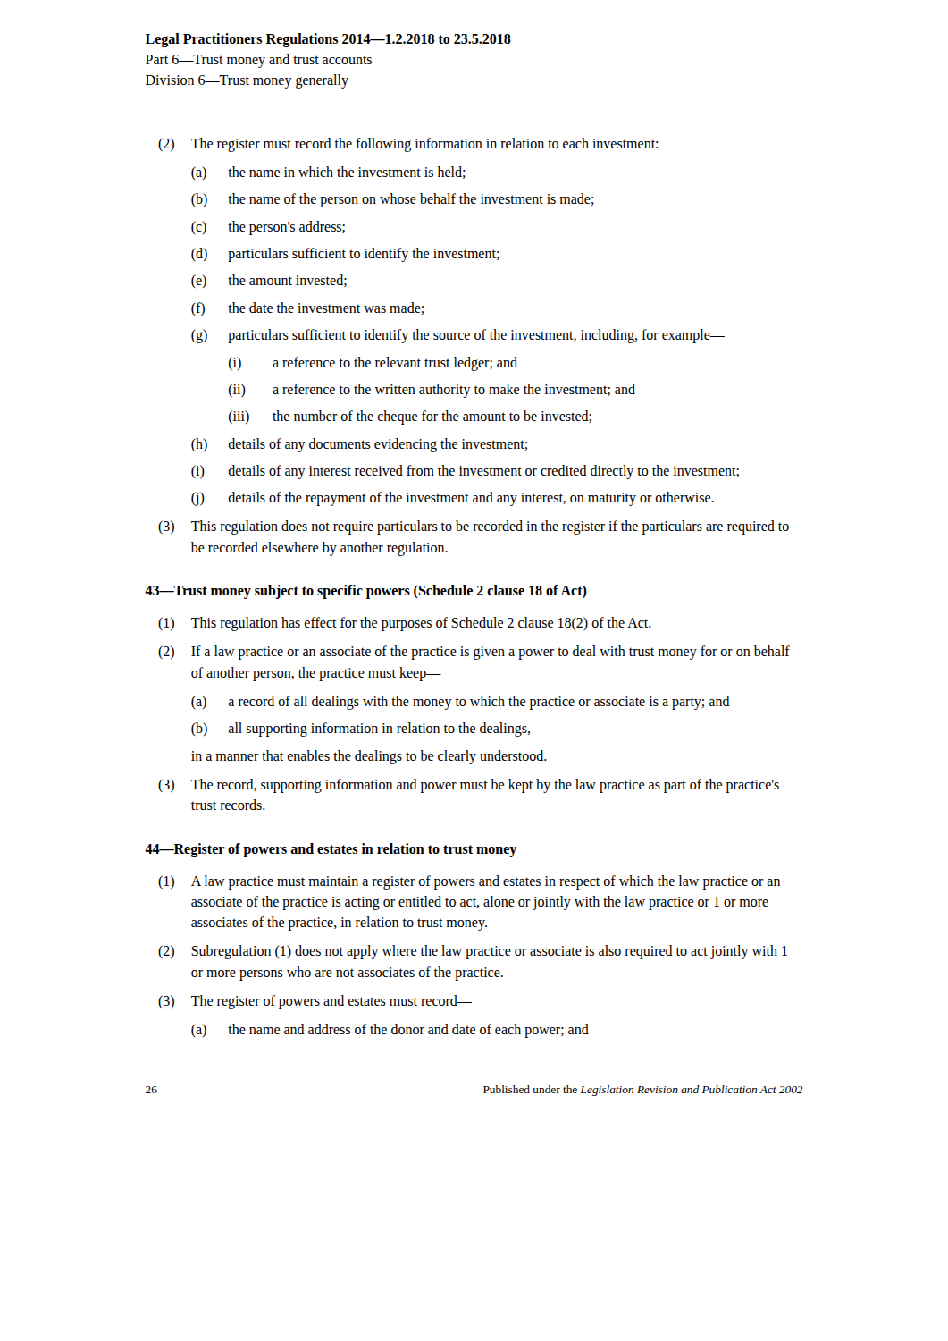Legal Practitioners Regulations 2014—1.2.2018 to 23.5.2018
Part 6—Trust money and trust accounts
Division 6—Trust money generally
(2) The register must record the following information in relation to each investment:
(a) the name in which the investment is held;
(b) the name of the person on whose behalf the investment is made;
(c) the person's address;
(d) particulars sufficient to identify the investment;
(e) the amount invested;
(f) the date the investment was made;
(g) particulars sufficient to identify the source of the investment, including, for example—
(i) a reference to the relevant trust ledger; and
(ii) a reference to the written authority to make the investment; and
(iii) the number of the cheque for the amount to be invested;
(h) details of any documents evidencing the investment;
(i) details of any interest received from the investment or credited directly to the investment;
(j) details of the repayment of the investment and any interest, on maturity or otherwise.
(3) This regulation does not require particulars to be recorded in the register if the particulars are required to be recorded elsewhere by another regulation.
43—Trust money subject to specific powers (Schedule 2 clause 18 of Act)
(1) This regulation has effect for the purposes of Schedule 2 clause 18(2) of the Act.
(2) If a law practice or an associate of the practice is given a power to deal with trust money for or on behalf of another person, the practice must keep—
(a) a record of all dealings with the money to which the practice or associate is a party; and
(b) all supporting information in relation to the dealings,
in a manner that enables the dealings to be clearly understood.
(3) The record, supporting information and power must be kept by the law practice as part of the practice's trust records.
44—Register of powers and estates in relation to trust money
(1) A law practice must maintain a register of powers and estates in respect of which the law practice or an associate of the practice is acting or entitled to act, alone or jointly with the law practice or 1 or more associates of the practice, in relation to trust money.
(2) Subregulation (1) does not apply where the law practice or associate is also required to act jointly with 1 or more persons who are not associates of the practice.
(3) The register of powers and estates must record—
(a) the name and address of the donor and date of each power; and
26 Published under the Legislation Revision and Publication Act 2002